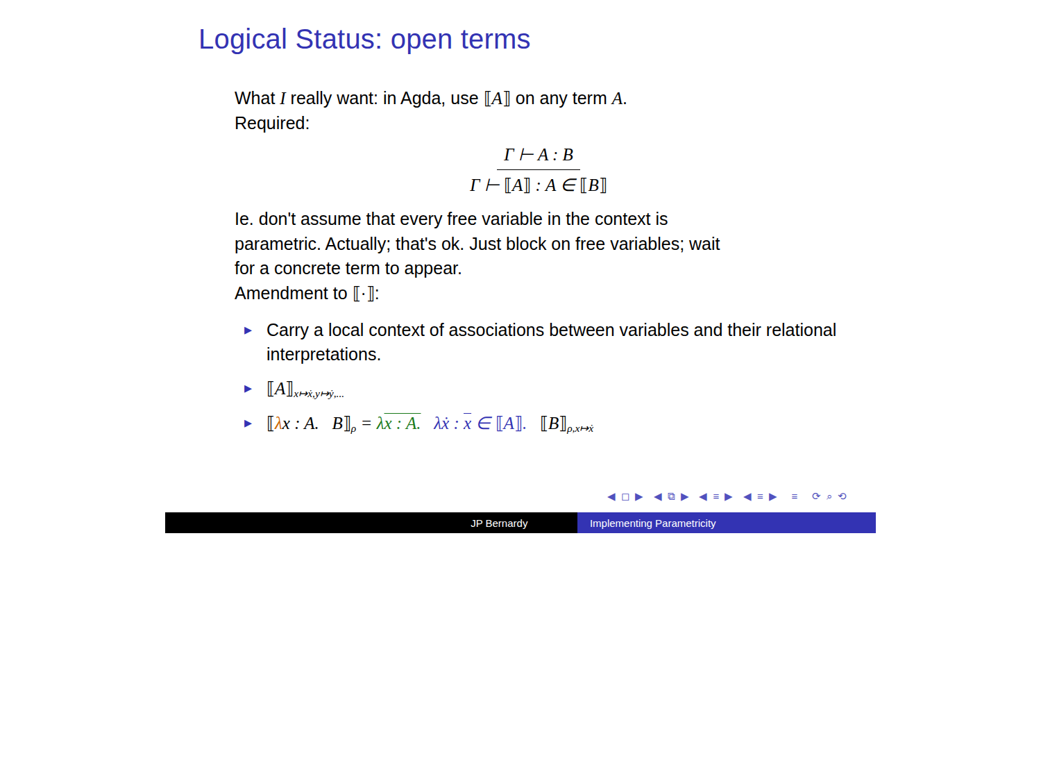Logical Status: open terms
What I really want: in Agda, use ⟦A⟧ on any term A.
Required:
Γ ⊢ A : B Γ ⊢ ⟦A⟧ : A ∈ ⟦B⟧
Ie. don't assume that every free variable in the context is
parametric. Actually; that's ok. Just block on free variables; wait
for a concrete term to appear.
Amendment to ⟦·⟧:
Carry a local context of associations between variables and their relational interpretations.
⟦A⟧x↦ẋ,y↦ẏ,...
⟦λx : A. B⟧ρ = λx : A. λẋ : x ∈ ⟦A⟧. ⟦B⟧ρ,x↦ẋ
◀ ◻ ▶ ◀ ⧉ ▶ ◀ ≡ ▶ ◀ ≡ ▶ ≡ ⟳ ⌕ ⟲
JP Bernardy
Implementing Parametricity